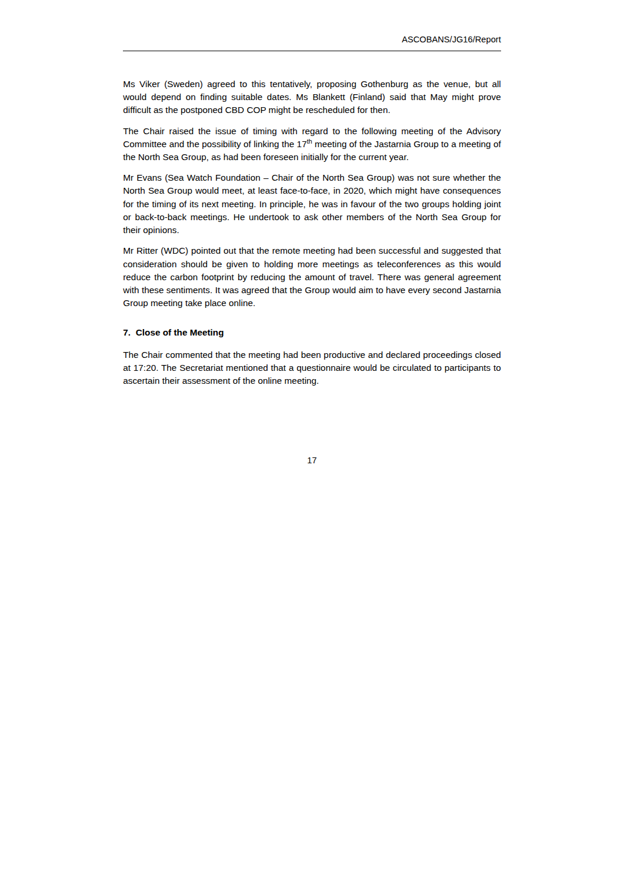ASCOBANS/JG16/Report
Ms Viker (Sweden) agreed to this tentatively, proposing Gothenburg as the venue, but all would depend on finding suitable dates. Ms Blankett (Finland) said that May might prove difficult as the postponed CBD COP might be rescheduled for then.
The Chair raised the issue of timing with regard to the following meeting of the Advisory Committee and the possibility of linking the 17th meeting of the Jastarnia Group to a meeting of the North Sea Group, as had been foreseen initially for the current year.
Mr Evans (Sea Watch Foundation – Chair of the North Sea Group) was not sure whether the North Sea Group would meet, at least face-to-face, in 2020, which might have consequences for the timing of its next meeting. In principle, he was in favour of the two groups holding joint or back-to-back meetings. He undertook to ask other members of the North Sea Group for their opinions.
Mr Ritter (WDC) pointed out that the remote meeting had been successful and suggested that consideration should be given to holding more meetings as teleconferences as this would reduce the carbon footprint by reducing the amount of travel. There was general agreement with these sentiments. It was agreed that the Group would aim to have every second Jastarnia Group meeting take place online.
7. Close of the Meeting
The Chair commented that the meeting had been productive and declared proceedings closed at 17:20. The Secretariat mentioned that a questionnaire would be circulated to participants to ascertain their assessment of the online meeting.
17